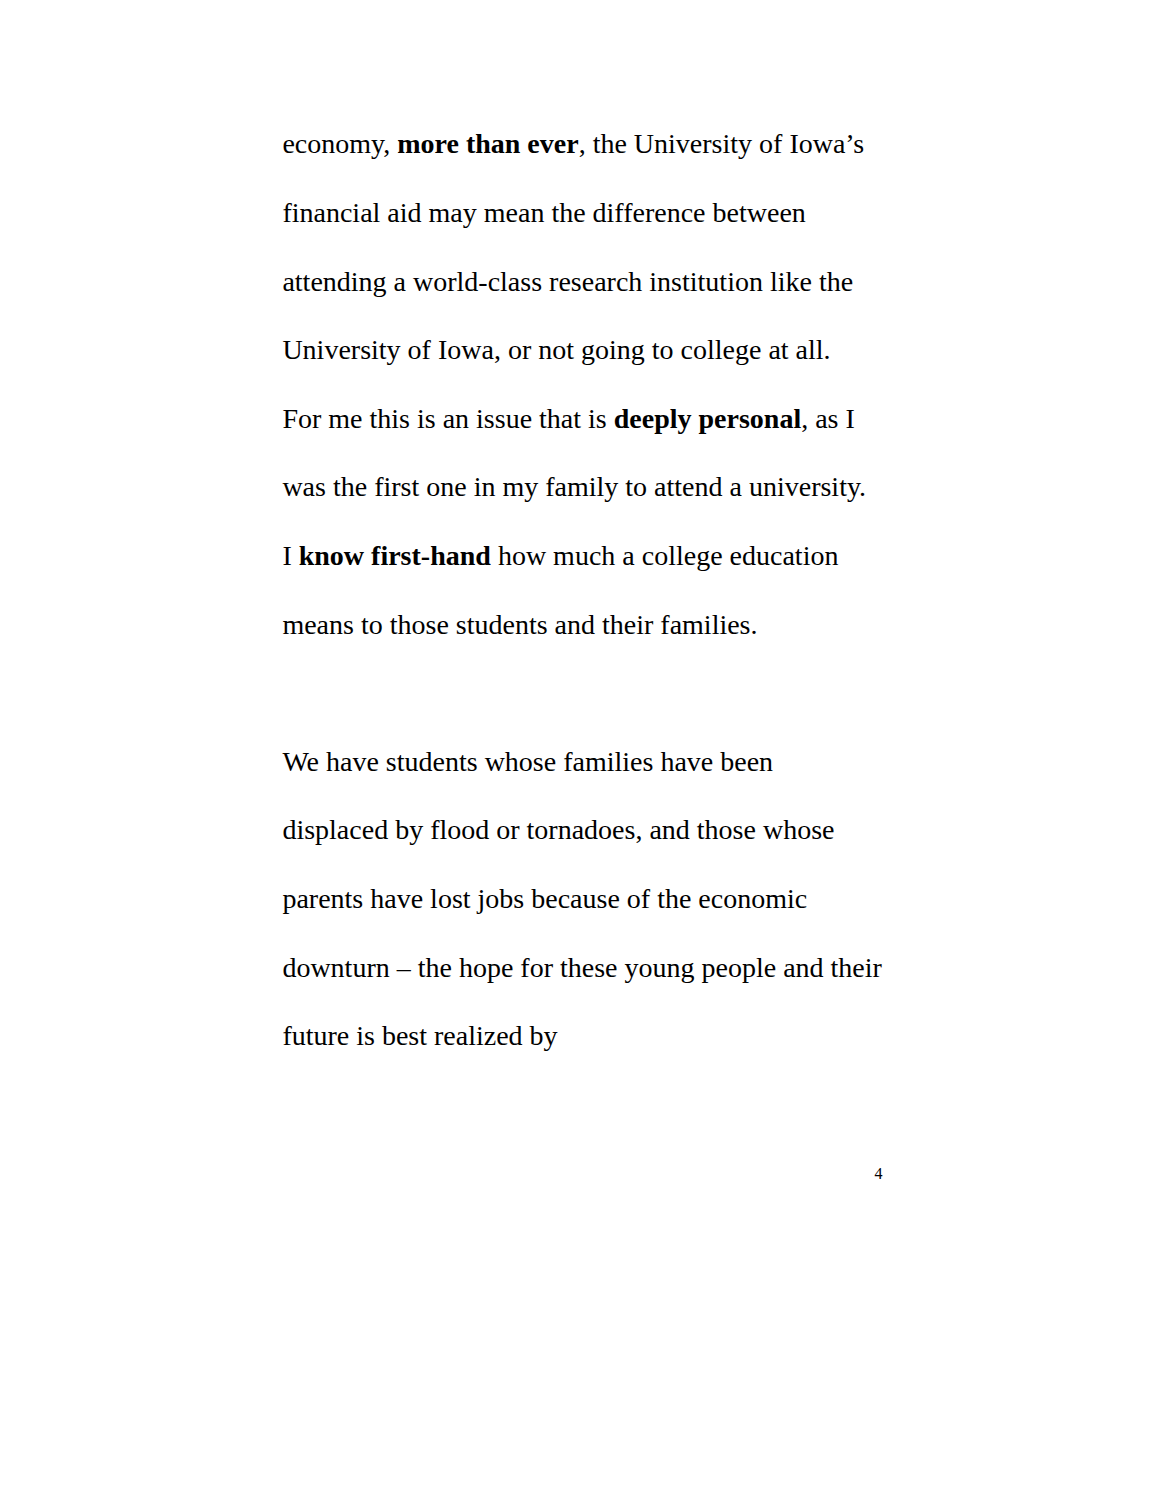economy, more than ever, the University of Iowa’s financial aid may mean the difference between attending a world-class research institution like the University of Iowa, or not going to college at all. For me this is an issue that is deeply personal, as I was the first one in my family to attend a university. I know first-hand how much a college education means to those students and their families.
We have students whose families have been displaced by flood or tornadoes, and those whose parents have lost jobs because of the economic downturn – the hope for these young people and their future is best realized by
4